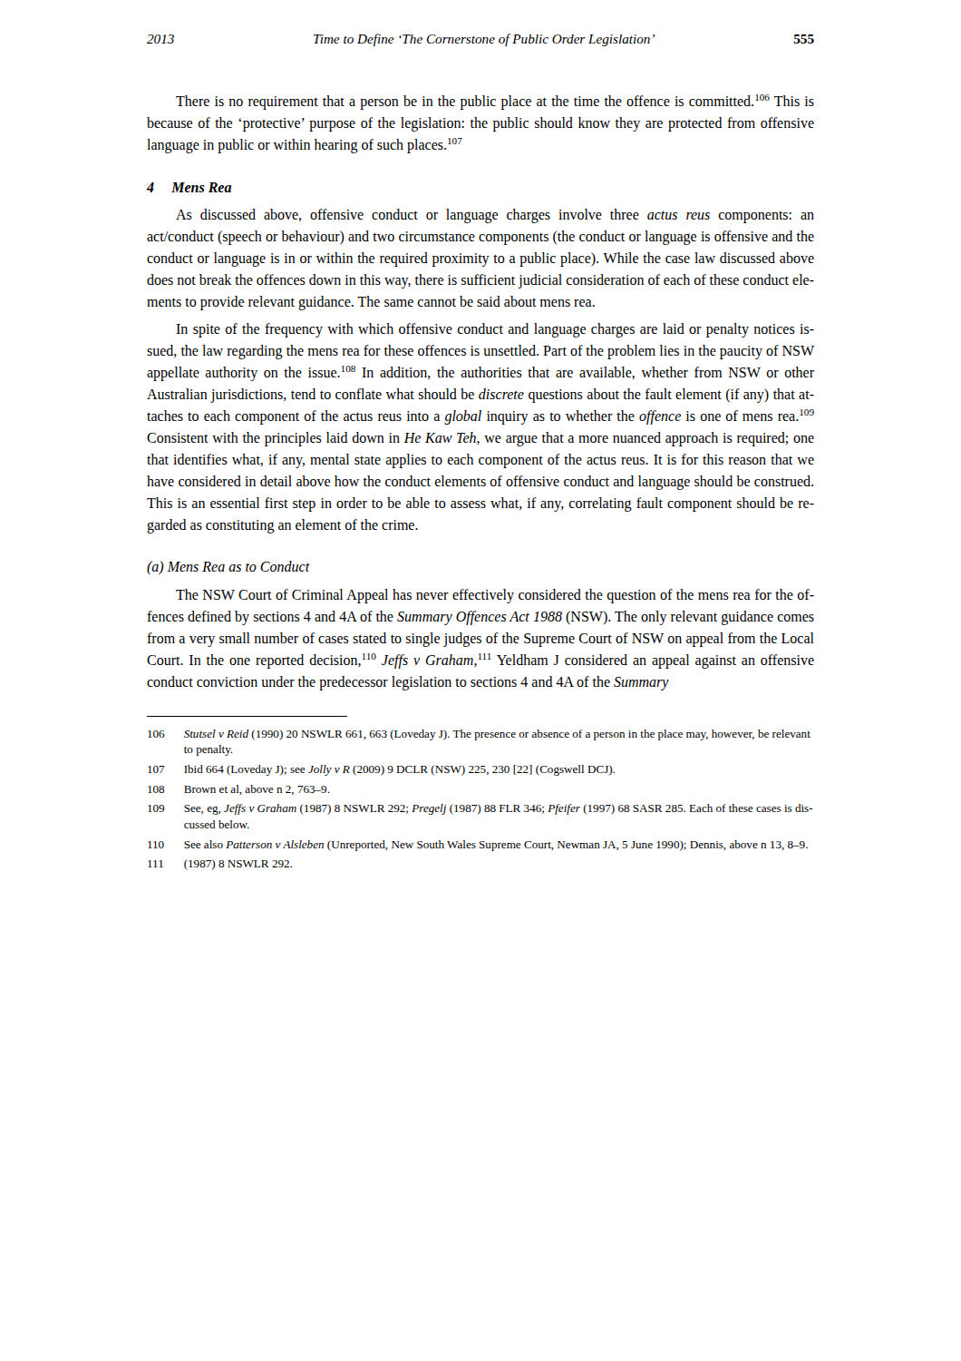2013 Time to Define ‘The Cornerstone of Public Order Legislation’ 555
There is no requirement that a person be in the public place at the time the offence is committed.106 This is because of the ‘protective’ purpose of the legislation: the public should know they are protected from offensive language in public or within hearing of such places.107
4 Mens Rea
As discussed above, offensive conduct or language charges involve three actus reus components: an act/conduct (speech or behaviour) and two circumstance components (the conduct or language is offensive and the conduct or language is in or within the required proximity to a public place). While the case law discussed above does not break the offences down in this way, there is sufficient judicial consideration of each of these conduct elements to provide relevant guidance. The same cannot be said about mens rea.
In spite of the frequency with which offensive conduct and language charges are laid or penalty notices issued, the law regarding the mens rea for these offences is unsettled. Part of the problem lies in the paucity of NSW appellate authority on the issue.108 In addition, the authorities that are available, whether from NSW or other Australian jurisdictions, tend to conflate what should be discrete questions about the fault element (if any) that attaches to each component of the actus reus into a global inquiry as to whether the offence is one of mens rea.109 Consistent with the principles laid down in He Kaw Teh, we argue that a more nuanced approach is required; one that identifies what, if any, mental state applies to each component of the actus reus. It is for this reason that we have considered in detail above how the conduct elements of offensive conduct and language should be construed. This is an essential first step in order to be able to assess what, if any, correlating fault component should be regarded as constituting an element of the crime.
(a) Mens Rea as to Conduct
The NSW Court of Criminal Appeal has never effectively considered the question of the mens rea for the offences defined by sections 4 and 4A of the Summary Offences Act 1988 (NSW). The only relevant guidance comes from a very small number of cases stated to single judges of the Supreme Court of NSW on appeal from the Local Court. In the one reported decision,110 Jeffs v Graham,111 Yeldham J considered an appeal against an offensive conduct conviction under the predecessor legislation to sections 4 and 4A of the Summary
106 Stutsel v Reid (1990) 20 NSWLR 661, 663 (Loveday J). The presence or absence of a person in the place may, however, be relevant to penalty.
107 Ibid 664 (Loveday J); see Jolly v R (2009) 9 DCLR (NSW) 225, 230 [22] (Cogswell DCJ).
108 Brown et al, above n 2, 763–9.
109 See, eg, Jeffs v Graham (1987) 8 NSWLR 292; Pregelj (1987) 88 FLR 346; Pfeifer (1997) 68 SASR 285. Each of these cases is discussed below.
110 See also Patterson v Alsleben (Unreported, New South Wales Supreme Court, Newman JA, 5 June 1990); Dennis, above n 13, 8–9.
111(1987) 8 NSWLR 292.